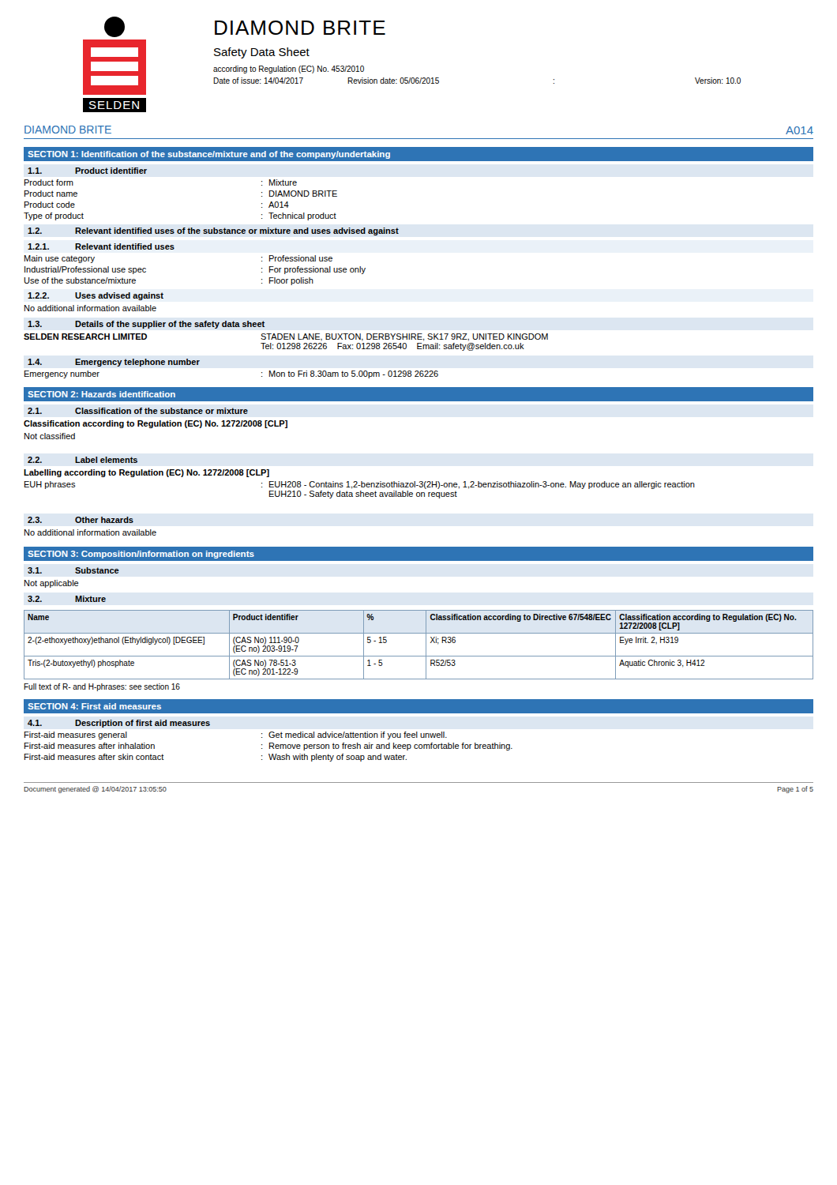SELDEN
DIAMOND BRITE
Safety Data Sheet
according to Regulation (EC) No. 453/2010
Date of issue: 14/04/2017 Revision date: 05/06/2015 : Version: 10.0
DIAMOND BRITE
A014
SECTION 1: Identification of the substance/mixture and of the company/undertaking
1.1. Product identifier
Product form
:
Mixture
Product name
:
DIAMOND BRITE
Product code
:
A014
Type of product
:
Technical product
1.2. Relevant identified uses of the substance or mixture and uses advised against
1.2.1. Relevant identified uses
Main use category
:
Professional use
Industrial/Professional use spec
:
For professional use only
Use of the substance/mixture
:
Floor polish
1.2.2. Uses advised against
No additional information available
1.3. Details of the supplier of the safety data sheet
SELDEN RESEARCH LIMITED
STADEN LANE, BUXTON, DERBYSHIRE, SK17 9RZ, UNITED KINGDOM
Tel: 01298 26226 Fax: 01298 26540 Email: safety@selden.co.uk
1.4. Emergency telephone number
Emergency number
:
Mon to Fri 8.30am to 5.00pm - 01298 26226
SECTION 2: Hazards identification
2.1. Classification of the substance or mixture
Classification according to Regulation (EC) No. 1272/2008 [CLP]
Not classified
2.2. Label elements
Labelling according to Regulation (EC) No. 1272/2008 [CLP]
EUH phrases
:
EUH208 - Contains 1,2-benzisothiazol-3(2H)-one, 1,2-benzisothiazolin-3-one. May produce an allergic reaction
EUH210 - Safety data sheet available on request
2.3. Other hazards
No additional information available
SECTION 3: Composition/information on ingredients
3.1. Substance
Not applicable
3.2. Mixture
| Name | Product identifier | % | Classification according to Directive 67/548/EEC | Classification according to Regulation (EC) No. 1272/2008 [CLP] |
| --- | --- | --- | --- | --- |
| 2-(2-ethoxyethoxy)ethanol (Ethyldiglycol) [DEGEE] | (CAS No) 111-90-0 (EC no) 203-919-7 | 5 - 15 | Xi; R36 | Eye Irrit. 2, H319 |
| Tris-(2-butoxyethyl) phosphate | (CAS No) 78-51-3 (EC no) 201-122-9 | 1 - 5 | R52/53 | Aquatic Chronic 3, H412 |
Full text of R- and H-phrases: see section 16
SECTION 4: First aid measures
4.1. Description of first aid measures
First-aid measures general
:
Get medical advice/attention if you feel unwell.
First-aid measures after inhalation
:
Remove person to fresh air and keep comfortable for breathing.
First-aid measures after skin contact
:
Wash with plenty of soap and water.
Document generated @ 14/04/2017 13:05:50
Page 1 of 5